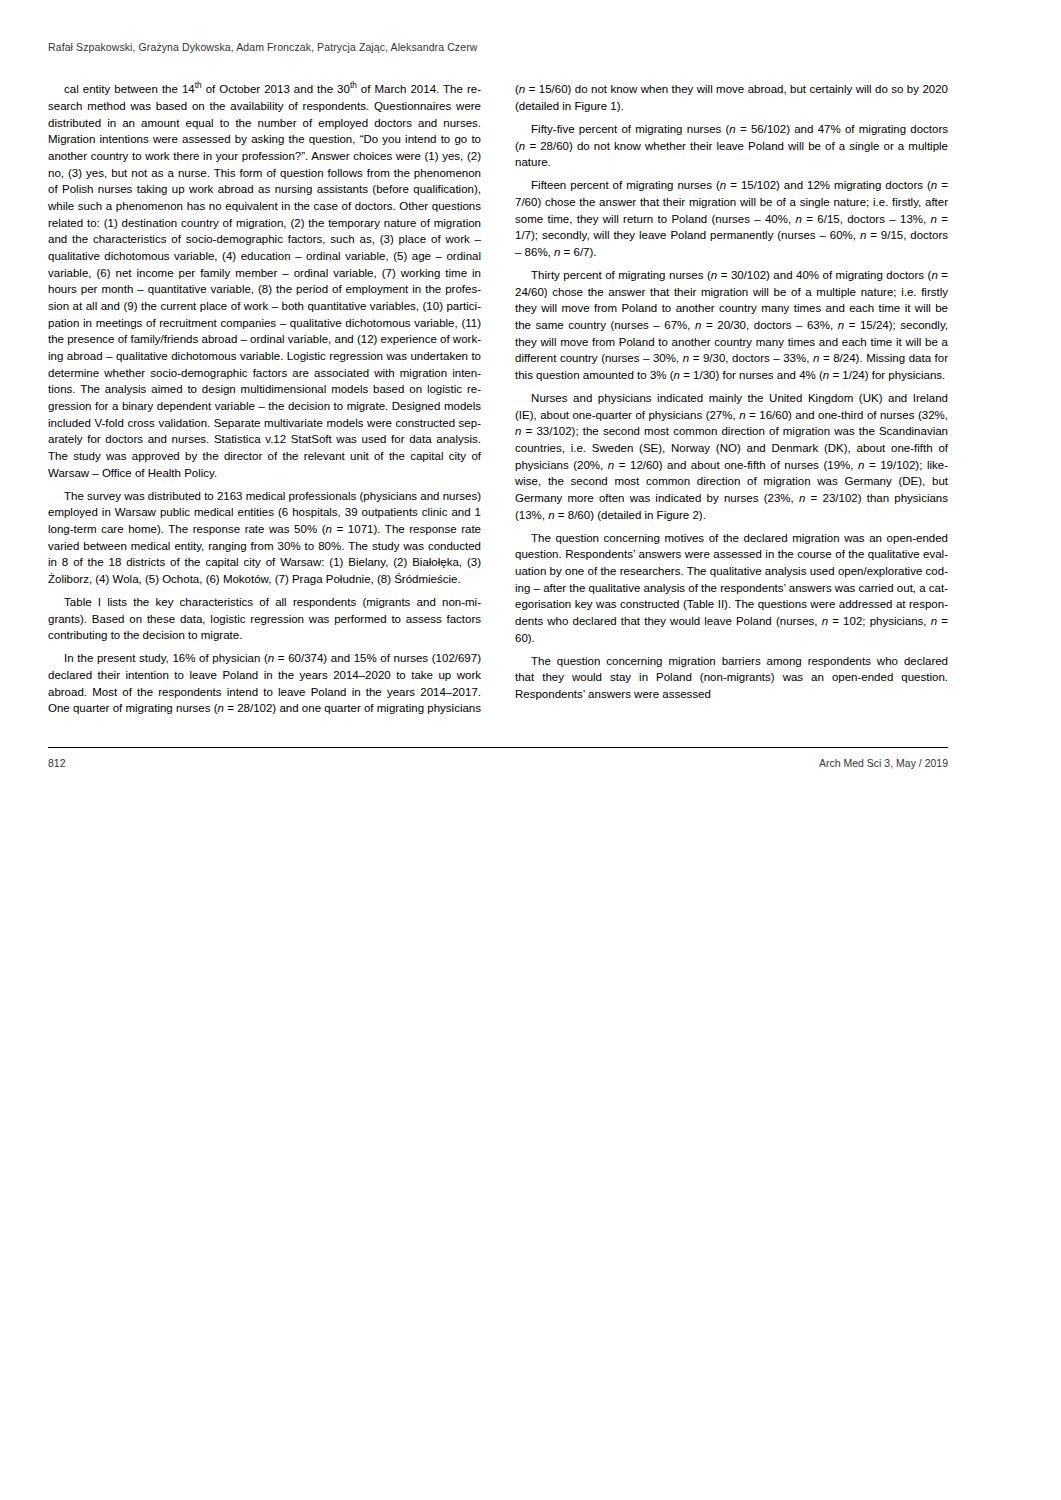Rafał Szpakowski, Grażyna Dykowska, Adam Fronczak, Patrycja Zając, Aleksandra Czerw
cal entity between the 14th of October 2013 and the 30th of March 2014. The research method was based on the availability of respondents. Questionnaires were distributed in an amount equal to the number of employed doctors and nurses. Migration intentions were assessed by asking the question, “Do you intend to go to another country to work there in your profession?”. Answer choices were (1) yes, (2) no, (3) yes, but not as a nurse. This form of question follows from the phenomenon of Polish nurses taking up work abroad as nursing assistants (before qualification), while such a phenomenon has no equivalent in the case of doctors. Other questions related to: (1) destination country of migration, (2) the temporary nature of migration and the characteristics of socio-demographic factors, such as, (3) place of work – qualitative dichotomous variable, (4) education – ordinal variable, (5) age – ordinal variable, (6) net income per family member – ordinal variable, (7) working time in hours per month – quantitative variable, (8) the period of employment in the profession at all and (9) the current place of work – both quantitative variables, (10) participation in meetings of recruitment companies – qualitative dichotomous variable, (11) the presence of family/friends abroad – ordinal variable, and (12) experience of working abroad – qualitative dichotomous variable. Logistic regression was undertaken to determine whether socio-demographic factors are associated with migration intentions. The analysis aimed to design multidimensional models based on logistic regression for a binary dependent variable – the decision to migrate. Designed models included V-fold cross validation. Separate multivariate models were constructed separately for doctors and nurses. Statistica v.12 StatSoft was used for data analysis. The study was approved by the director of the relevant unit of the capital city of Warsaw – Office of Health Policy.
The survey was distributed to 2163 medical professionals (physicians and nurses) employed in Warsaw public medical entities (6 hospitals, 39 outpatients clinic and 1 long-term care home). The response rate was 50% (n = 1071). The response rate varied between medical entity, ranging from 30% to 80%. The study was conducted in 8 of the 18 districts of the capital city of Warsaw: (1) Bielany, (2) Białołęka, (3) Żoliborz, (4) Wola, (5) Ochota, (6) Mokotów, (7) Praga Południe, (8) Śródmieście.
Table I lists the key characteristics of all respondents (migrants and non-migrants). Based on these data, logistic regression was performed to assess factors contributing to the decision to migrate.
In the present study, 16% of physician (n = 60/374) and 15% of nurses (102/697) declared their intention to leave Poland in the years 2014–2020 to take up work abroad. Most of the respondents intend to leave Poland in the years 2014–2017. One quarter of migrating nurses (n = 28/102) and one quarter of migrating physicians (n = 15/60) do not know when they will move abroad, but certainly will do so by 2020 (detailed in Figure 1).
Fifty-five percent of migrating nurses (n = 56/102) and 47% of migrating doctors (n = 28/60) do not know whether their leave Poland will be of a single or a multiple nature.
Fifteen percent of migrating nurses (n = 15/102) and 12% migrating doctors (n = 7/60) chose the answer that their migration will be of a single nature; i.e. firstly, after some time, they will return to Poland (nurses – 40%, n = 6/15, doctors – 13%, n = 1/7); secondly, will they leave Poland permanently (nurses – 60%, n = 9/15, doctors – 86%, n = 6/7).
Thirty percent of migrating nurses (n = 30/102) and 40% of migrating doctors (n = 24/60) chose the answer that their migration will be of a multiple nature; i.e. firstly they will move from Poland to another country many times and each time it will be the same country (nurses – 67%, n = 20/30, doctors – 63%, n = 15/24); secondly, they will move from Poland to another country many times and each time it will be a different country (nurses – 30%, n = 9/30, doctors – 33%, n = 8/24). Missing data for this question amounted to 3% (n = 1/30) for nurses and 4% (n = 1/24) for physicians.
Nurses and physicians indicated mainly the United Kingdom (UK) and Ireland (IE), about one-quarter of physicians (27%, n = 16/60) and one-third of nurses (32%, n = 33/102); the second most common direction of migration was the Scandinavian countries, i.e. Sweden (SE), Norway (NO) and Denmark (DK), about one-fifth of physicians (20%, n = 12/60) and about one-fifth of nurses (19%, n = 19/102); likewise, the second most common direction of migration was Germany (DE), but Germany more often was indicated by nurses (23%, n = 23/102) than physicians (13%, n = 8/60) (detailed in Figure 2).
The question concerning motives of the declared migration was an open-ended question. Respondents’ answers were assessed in the course of the qualitative evaluation by one of the researchers. The qualitative analysis used open/explorative coding – after the qualitative analysis of the respondents’ answers was carried out, a categorisation key was constructed (Table II). The questions were addressed at respondents who declared that they would leave Poland (nurses, n = 102; physicians, n = 60).
The question concerning migration barriers among respondents who declared that they would stay in Poland (non-migrants) was an open-ended question. Respondents’ answers were assessed
812 Arch Med Sci 3, May / 2019